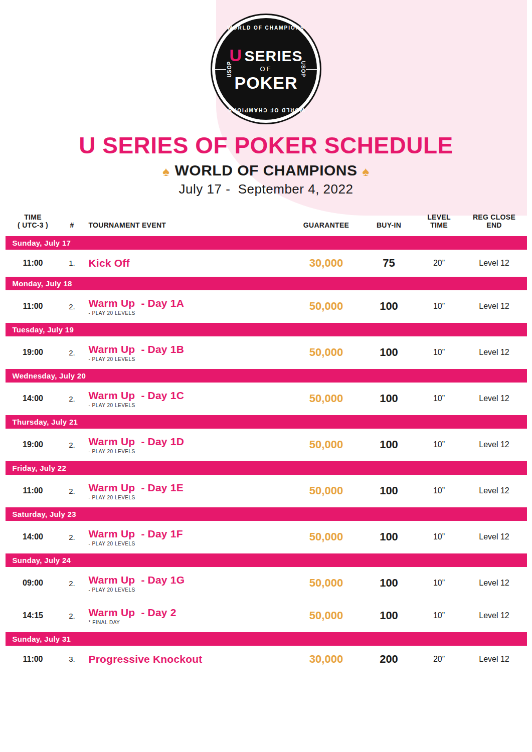WORLD OF CHAMPIONS
USOP
USOP
U SERIES
OF
POKER
WORLD OF CHAMPIONS
U Series of Poker Schedule
♠World of Champions♠
July 17 - September 4, 2022
| Time ( UTC-3 ) | # | Tournament Event | Guarantee | Buy-in | Level Time | Reg Close End |
| --- | --- | --- | --- | --- | --- | --- |
| Sunday, July 17 |
| 11:00 | 1. | Kick Off | 30,000 | 75 | 20” | Level 12 |
| Monday, July 18 |
| 11:00 | 2. | Warm Up - Day 1A - Play 20 Levels | 50,000 | 100 | 10” | Level 12 |
| Tuesday, July 19 |
| 19:00 | 2. | Warm Up - Day 1B - Play 20 Levels | 50,000 | 100 | 10” | Level 12 |
| Wednesday, July 20 |
| 14:00 | 2. | Warm Up - Day 1C - Play 20 Levels | 50,000 | 100 | 10” | Level 12 |
| Thursday, July 21 |
| 19:00 | 2. | Warm Up - Day 1D - Play 20 Levels | 50,000 | 100 | 10” | Level 12 |
| Friday, July 22 |
| 11:00 | 2. | Warm Up - Day 1E - Play 20 Levels | 50,000 | 100 | 10” | Level 12 |
| Saturday, July 23 |
| 14:00 | 2. | Warm Up - Day 1F - Play 20 Levels | 50,000 | 100 | 10” | Level 12 |
| Sunday, July 24 |
| 09:00 | 2. | Warm Up - Day 1G - Play 20 Levels | 50,000 | 100 | 10” | Level 12 |
| 14:15 | 2. | Warm Up - Day 2 * Final Day | 50,000 | 100 | 10” | Level 12 |
| Sunday, July 31 |
| 11:00 | 3. | Progressive Knockout | 30,000 | 200 | 20” | Level 12 |